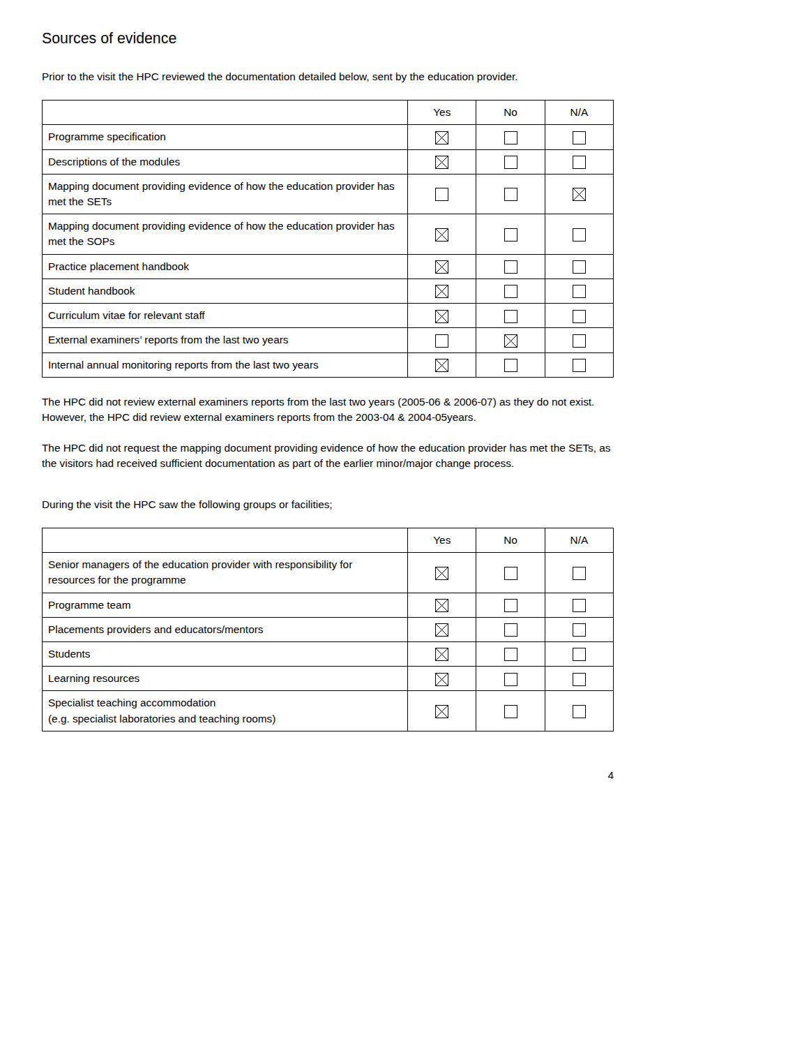Sources of evidence
Prior to the visit the HPC reviewed the documentation detailed below, sent by the education provider.
| | Yes | No | N/A |
| --- | --- | --- | --- |
| Programme specification | | | |
| Descriptions of the modules | | | |
| Mapping document providing evidence of how the education provider has met the SETs | | | |
| Mapping document providing evidence of how the education provider has met the SOPs | | | |
| Practice placement handbook | | | |
| Student handbook | | | |
| Curriculum vitae for relevant staff | | | |
| External examiners’ reports from the last two years | | | |
| Internal annual monitoring reports from the last two years | | | |
The HPC did not review external examiners reports from the last two years (2005-06 & 2006-07) as they do not exist. However, the HPC did review external examiners reports from the 2003-04 & 2004-05years.
The HPC did not request the mapping document providing evidence of how the education provider has met the SETs, as the visitors had received sufficient documentation as part of the earlier minor/major change process.
During the visit the HPC saw the following groups or facilities;
| | Yes | No | N/A |
| --- | --- | --- | --- |
| Senior managers of the education provider with responsibility for resources for the programme | | | |
| Programme team | | | |
| Placements providers and educators/mentors | | | |
| Students | | | |
| Learning resources | | | |
| Specialist teaching accommodation (e.g. specialist laboratories and teaching rooms) | | | |
4